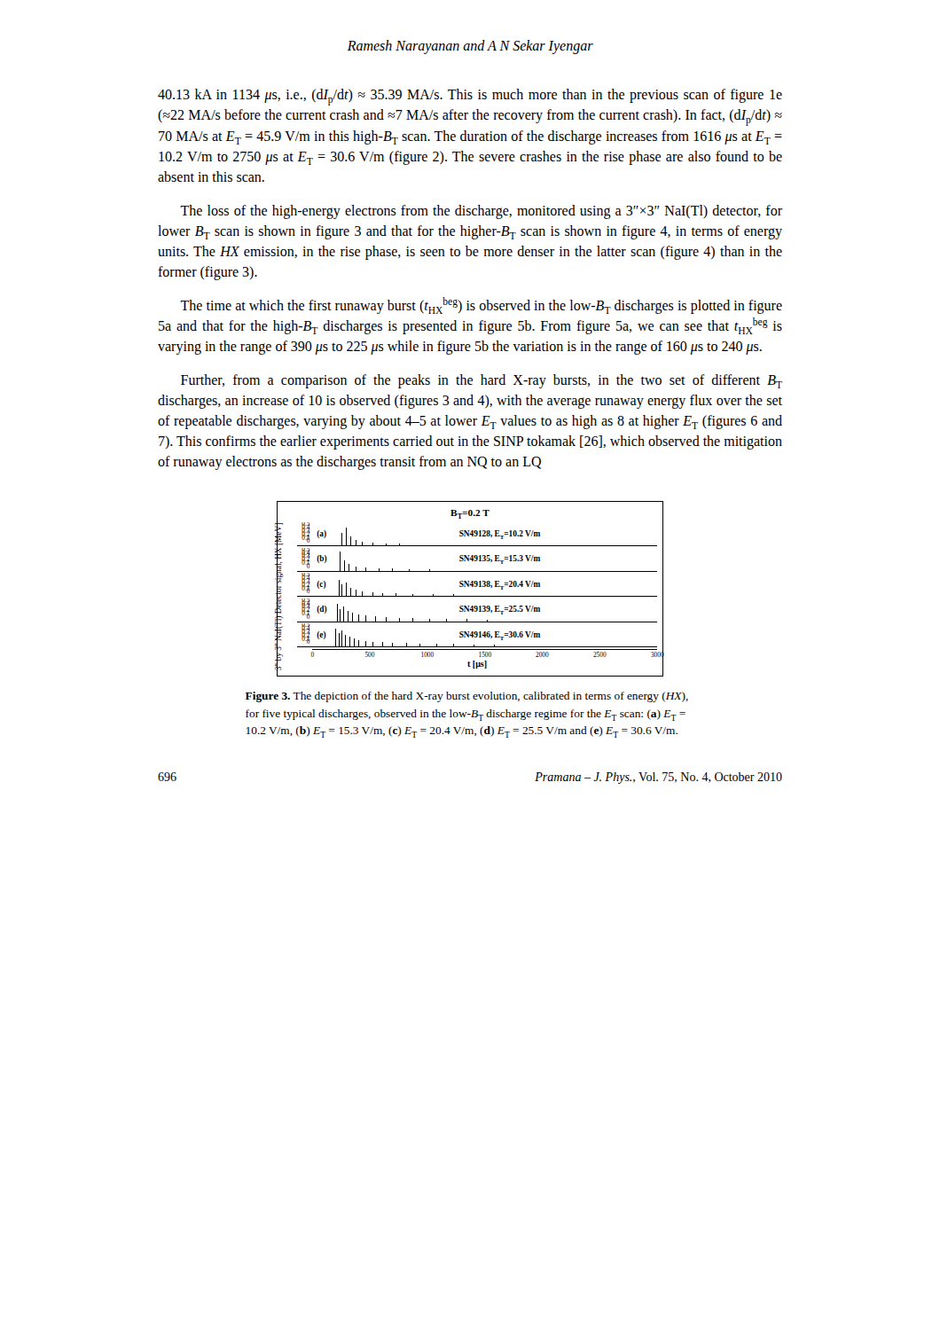Ramesh Narayanan and A N Sekar Iyengar
40.13 kA in 1134 μs, i.e., (dIp/dt) ≈ 35.39 MA/s. This is much more than in the previous scan of figure 1e (≈22 MA/s before the current crash and ≈7 MA/s after the recovery from the current crash). In fact, (dIp/dt) ≈ 70 MA/s at ET = 45.9 V/m in this high-BT scan. The duration of the discharge increases from 1616 μs at ET = 10.2 V/m to 2750 μs at ET = 30.6 V/m (figure 2). The severe crashes in the rise phase are also found to be absent in this scan.
The loss of the high-energy electrons from the discharge, monitored using a 3″×3″ NaI(Tl) detector, for lower BT scan is shown in figure 3 and that for the higher-BT scan is shown in figure 4, in terms of energy units. The HX emission, in the rise phase, is seen to be more denser in the latter scan (figure 4) than in the former (figure 3).
The time at which the first runaway burst (tHXbeg) is observed in the low-BT discharges is plotted in figure 5a and that for the high-BT discharges is presented in figure 5b. From figure 5a, we can see that tHXbeg is varying in the range of 390 μs to 225 μs while in figure 5b the variation is in the range of 160 μs to 240 μs.
Further, from a comparison of the peaks in the hard X-ray bursts, in the two set of different BT discharges, an increase of 10 is observed (figures 3 and 4), with the average runaway energy flux over the set of repeatable discharges, varying by about 4–5 at lower ET values to as high as 8 at higher ET (figures 6 and 7). This confirms the earlier experiments carried out in the SINP tokamak [26], which observed the mitigation of runaway electrons as the discharges transit from an NQ to an LQ
BT=0.2 T
3" by 3" NaI(Tl) Detector signal, HX [MeV]
0.5
0.4
0.3
0.2
0.1
0
(a)
SN49128, ET=10.2 V/m
0.5
0.4
0.3
0.2
0.1
0
(b)
SN49135, ET=15.3 V/m
0.5
0.4
0.3
0.2
0.1
0
(c)
SN49138, ET=20.4 V/m
0.5
0.4
0.3
0.2
0.1
0
(d)
SN49139, ET=25.5 V/m
0.5
0.4
0.3
0.2
0.1
0
(e)
SN49146, ET=30.6 V/m
0 500 1000 1500 2000 2500 3000
t [μs]
Figure 3. The depiction of the hard X-ray burst evolution, calibrated in terms of energy (HX), for five typical discharges, observed in the low-BT discharge regime for the ET scan: (a) ET = 10.2 V/m, (b) ET = 15.3 V/m, (c) ET = 20.4 V/m, (d) ET = 25.5 V/m and (e) ET = 30.6 V/m.
696 Pramana – J. Phys., Vol. 75, No. 4, October 2010